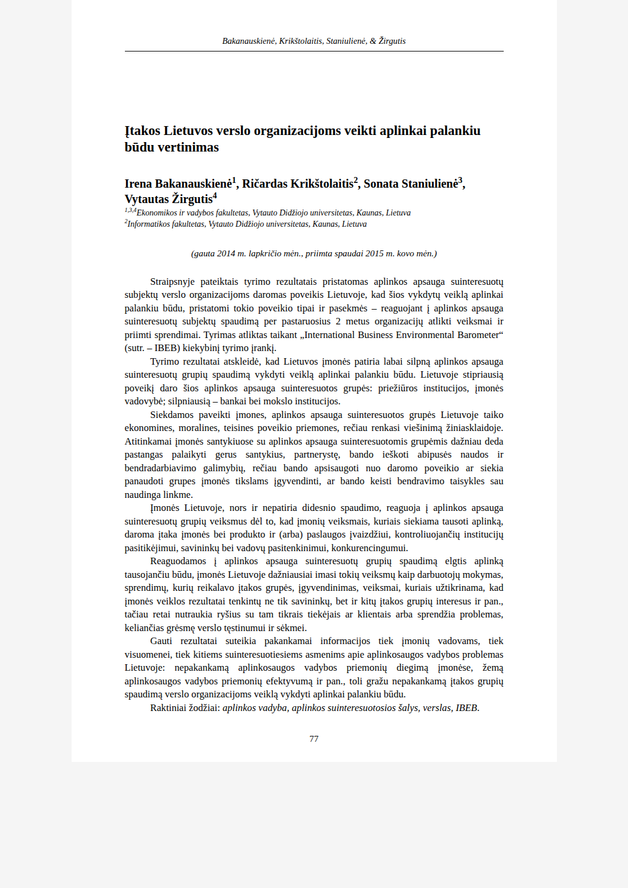Bakanauskienė, Krikštolaitis, Staniulienė, & Žirgutis
Įtakos Lietuvos verslo organizacijoms veikti aplinkai palankiu
būdu vertinimas
Irena Bakanauskienė1, Ričardas Krikštolaitis2, Sonata Staniulienė3,
Vytautas Žirgutis4
1,3,4Ekonomikos ir vadybos fakultetas, Vytauto Didžiojo universitetas, Kaunas, Lietuva
2Informatikos fakultetas, Vytauto Didžiojo universitetas, Kaunas, Lietuva
(gauta 2014 m. lapkričio mėn., priimta spaudai 2015 m. kovo mėn.)
Straipsnyje pateiktais tyrimo rezultatais pristatomas aplinkos apsauga suinteresuotų subjektų verslo organizacijoms daromas poveikis Lietuvoje, kad šios vykdytų veiklą aplinkai palankiu būdu, pristatomi tokio poveikio tipai ir pasekmės – reaguojant į aplinkos apsauga suinteresuotų subjektų spaudimą per pastaruosius 2 metus organizacijų atlikti veiksmai ir priimti sprendimai. Tyrimas atliktas taikant „International Business Environmental Barometer“ (sutr. – IBEB) kiekybinį tyrimo įrankį.
Tyrimo rezultatai atskleidė, kad Lietuvos įmonės patiria labai silpną aplinkos apsauga suinteresuotų grupių spaudimą vykdyti veiklą aplinkai palankiu būdu. Lietuvoje stipriausią poveikį daro šios aplinkos apsauga suinteresuotos grupės: priežiūros institucijos, įmonės vadovybė; silpniausią – bankai bei mokslo institucijos.
Siekdamos paveikti įmones, aplinkos apsauga suinteresuotos grupės Lietuvoje taiko ekonomines, moralines, teisines poveikio priemones, rečiau renkasi viešinimą žiniasklaidoje. Atitinkamai įmonės santykiuose su aplinkos apsauga suinteresuotomis grupėmis dažniau deda pastangas palaikyti gerus santykius, partnerystę, bando ieškoti abipusės naudos ir bendradarbiavimo galimybių, rečiau bando apsisaugoti nuo daromo poveikio ar siekia panaudoti grupes įmonės tikslams įgyvendinti, ar bando keisti bendravimo taisykles sau naudinga linkme.
Įmonės Lietuvoje, nors ir nepatiria didesnio spaudimo, reaguoja į aplinkos apsauga suinteresuotų grupių veiksmus dėl to, kad įmonių veiksmais, kuriais siekiama tausoti aplinką, daroma įtaka įmonės bei produkto ir (arba) paslaugos įvaizdžiui, kontroliuojančių institucijų pasitikėjimui, savininkų bei vadovų pasitenkinimui, konkurencingumui.
Reaguodamos į aplinkos apsauga suinteresuotų grupių spaudimą elgtis aplinką tausojančiu būdu, įmonės Lietuvoje dažniausiai imasi tokių veiksmų kaip darbuotojų mokymas, sprendimų, kurių reikalavo įtakos grupės, įgyvendinimas, veiksmai, kuriais užtikrinama, kad įmonės veiklos rezultatai tenkintų ne tik savininkų, bet ir kitų įtakos grupių interesus ir pan., tačiau retai nutraukia ryšius su tam tikrais tiekėjais ar klientais arba sprendžia problemas, keliančias grėsmę verslo tęstinumui ir sėkmei.
Gauti rezultatai suteikia pakankamai informacijos tiek įmonių vadovams, tiek visuomenei, tiek kitiems suinteresuotiesiems asmenims apie aplinkosaugos vadybos problemas Lietuvoje: nepakankamą aplinkosaugos vadybos priemonių diegimą įmonėse, žemą aplinkosaugos vadybos priemonių efektyvumą ir pan., toli gražu nepakankamą įtakos grupių spaudimą verslo organizacijoms veiklą vykdyti aplinkai palankiu būdu.
Raktiniai žodžiai: aplinkos vadyba, aplinkos suinteresuotosios šalys, verslas, IBEB.
77